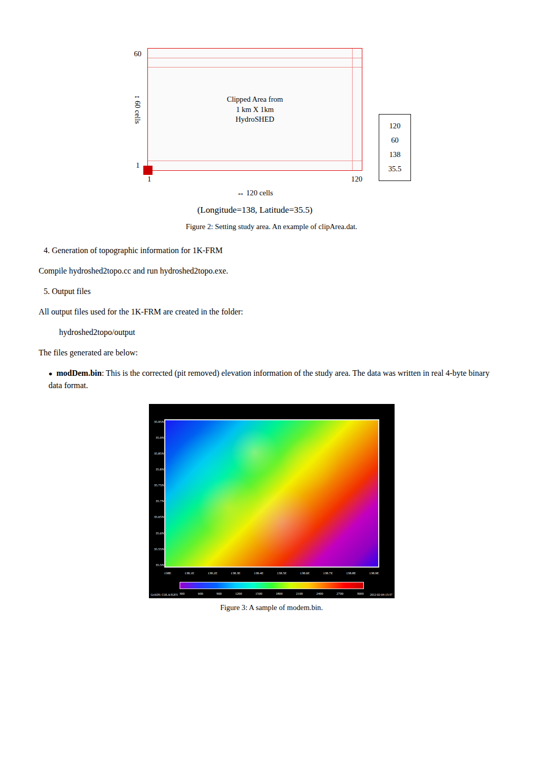60 ↕ 60 cells 1
Clipped Area from
1 km X 1km
HydroSHED
1 120
↔ 120 cells
(Longitude=138, Latitude=35.5)
120
60
138
35.5
Figure 2: Setting study area. An example of clipArea.dat.
Generation of topographic information for 1K-FRM
Compile hydroshed2topo.cc and run hydroshed2topo.exe.
Output files
All output files used for the 1K-FRM are created in the folder:
hydroshed2topo/output
The files generated are below:
modDem.bin: This is the corrected (pit removed) elevation information of the study area. The data was written in real 4-byte binary data format.
35.95N 35.9N 35.85N 35.8N 35.75N 35.7N 35.65N 35.6N 35.55N 35.5N
138E 138.1E 138.2E 138.3E 138.4E 138.5E 138.6E 138.7E 138.8E 138.9E
300 600 900 1200 1500 1800 2100 2400 2700 3000
GrADS: COLA/IGES
2012-02-04-13:37
Figure 3: A sample of modem.bin.